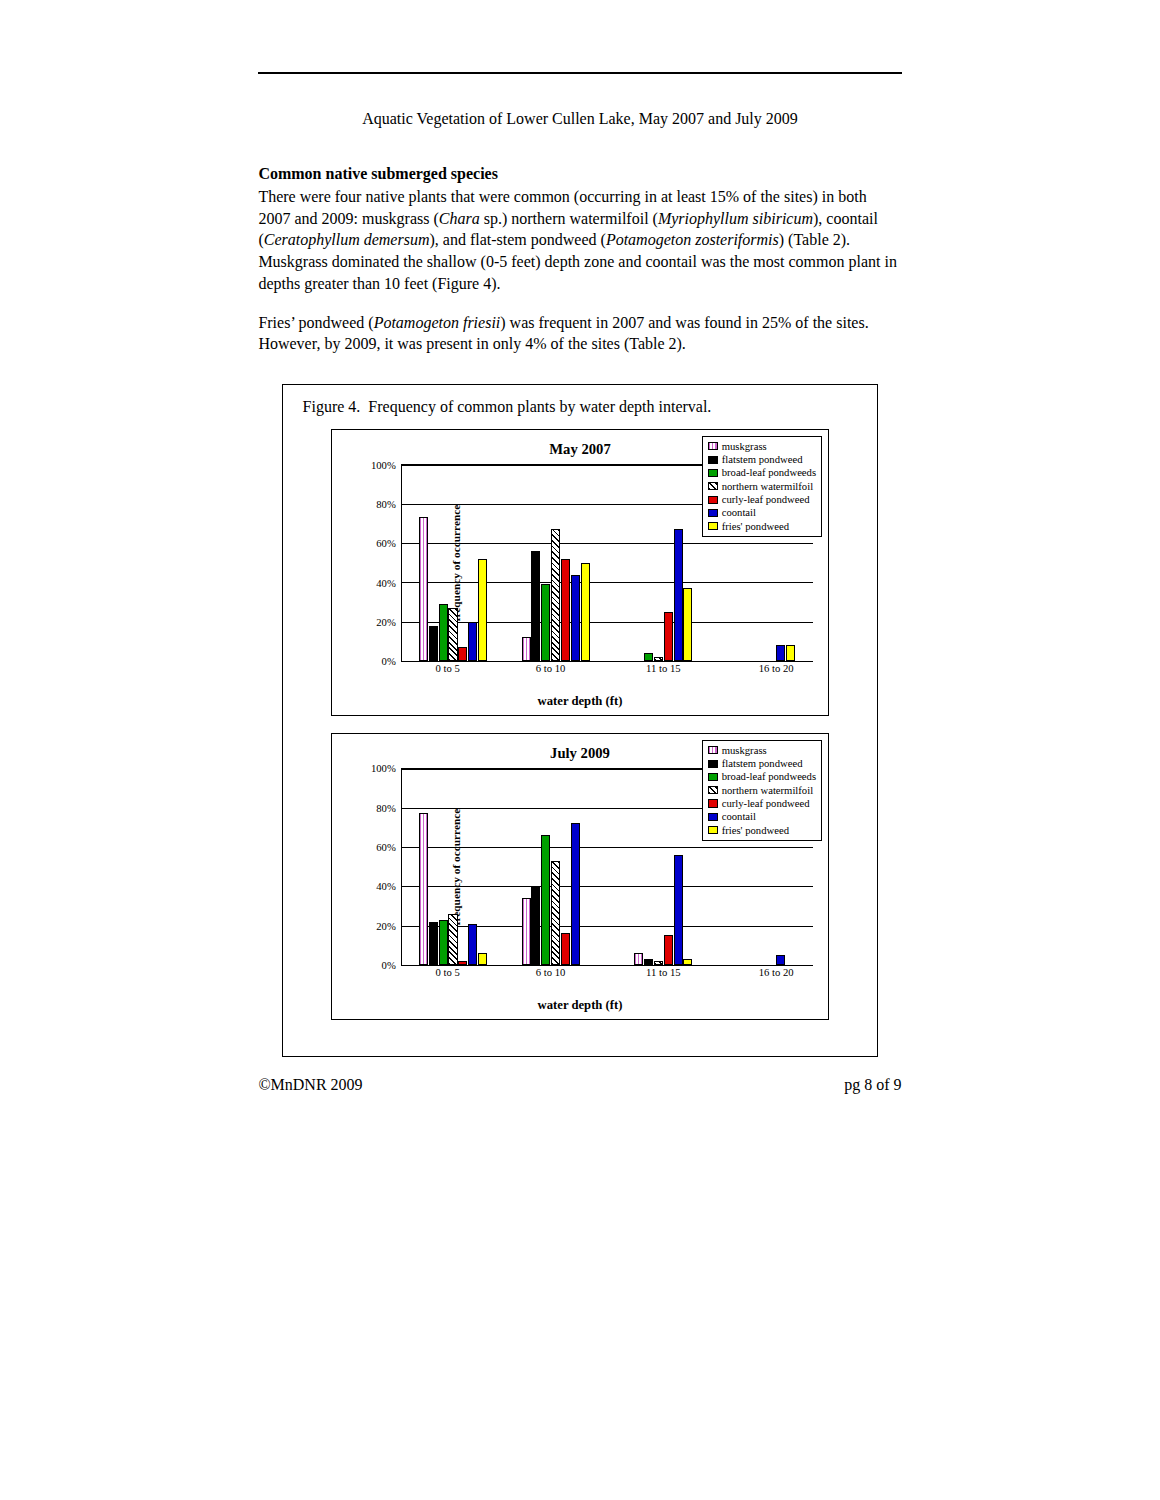Aquatic Vegetation of Lower Cullen Lake, May 2007 and July 2009
Common native submerged species
There were four native plants that were common (occurring in at least 15% of the sites) in both 2007 and 2009: muskgrass (Chara sp.) northern watermilfoil (Myriophyllum sibiricum), coontail (Ceratophyllum demersum), and flat-stem pondweed (Potamogeton zosteriformis) (Table 2). Muskgrass dominated the shallow (0-5 feet) depth zone and coontail was the most common plant in depths greater than 10 feet (Figure 4).
Fries’ pondweed (Potamogeton friesii) was frequent in 2007 and was found in 25% of the sites. However, by 2009, it was present in only 4% of the sites (Table 2).
Figure 4. Frequency of common plants by water depth interval.
May 2007
muskgrass
flatstem pondweed
broad-leaf pondweeds
northern watermilfoil
curly-leaf pondweed
coontail
fries' pondweed
frequency of occurrence
100%
80%
60%
40%
20%
0%
0 to 5 6 to 10 11 to 15 16 to 20
water depth (ft)
July 2009
muskgrass
flatstem pondweed
broad-leaf pondweeds
northern watermilfoil
curly-leaf pondweed
coontail
fries' pondweed
frequency of occurrence
100%
80%
60%
40%
20%
0%
0 to 5 6 to 10 11 to 15 16 to 20
water depth (ft)
©MnDNR 2009
pg 8 of 9